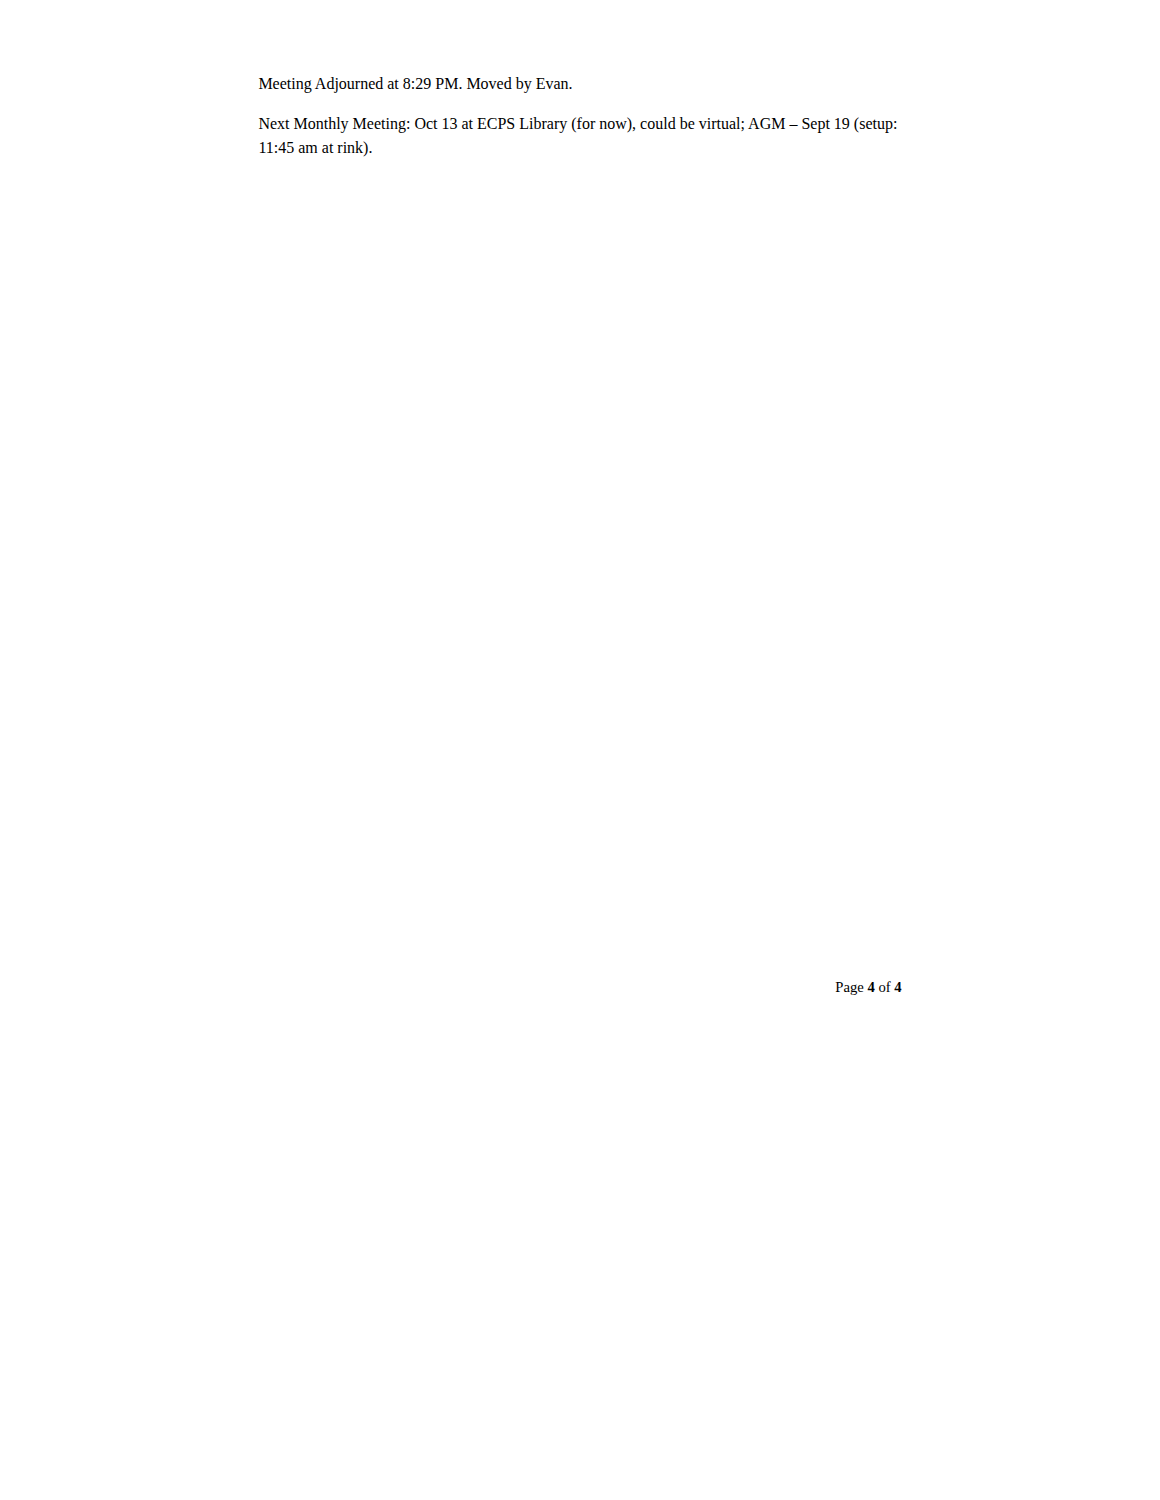Meeting Adjourned at 8:29 PM. Moved by Evan.
Next Monthly Meeting: Oct 13 at ECPS Library (for now), could be virtual; AGM – Sept 19 (setup: 11:45 am at rink).
Page 4 of 4